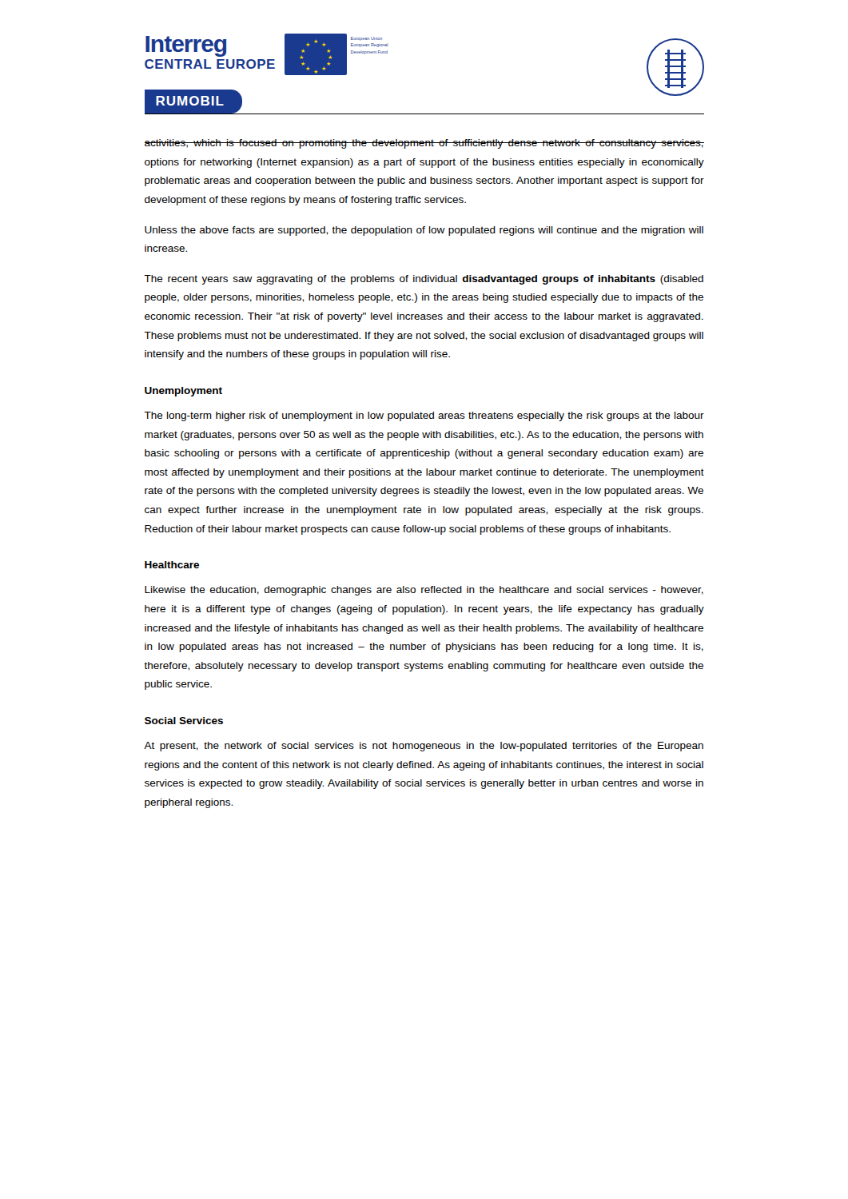Interreg
CENTRAL EUROPE
★ ★ ★ ★ ★ ★ ★ ★ ★ ★ ★ ★
European Union
European Regional
Development Fund
RUMOBIL
activities, which is focused on promoting the development of sufficiently dense network of consultancy services, options for networking (Internet expansion) as a part of support of the business entities especially in economically problematic areas and cooperation between the public and business sectors. Another important aspect is support for development of these regions by means of fostering traffic services.
Unless the above facts are supported, the depopulation of low populated regions will continue and the migration will increase.
The recent years saw aggravating of the problems of individual disadvantaged groups of inhabitants (disabled people, older persons, minorities, homeless people, etc.) in the areas being studied especially due to impacts of the economic recession. Their "at risk of poverty" level increases and their access to the labour market is aggravated. These problems must not be underestimated. If they are not solved, the social exclusion of disadvantaged groups will intensify and the numbers of these groups in population will rise.
Unemployment
The long-term higher risk of unemployment in low populated areas threatens especially the risk groups at the labour market (graduates, persons over 50 as well as the people with disabilities, etc.). As to the education, the persons with basic schooling or persons with a certificate of apprenticeship (without a general secondary education exam) are most affected by unemployment and their positions at the labour market continue to deteriorate. The unemployment rate of the persons with the completed university degrees is steadily the lowest, even in the low populated areas. We can expect further increase in the unemployment rate in low populated areas, especially at the risk groups. Reduction of their labour market prospects can cause follow-up social problems of these groups of inhabitants.
Healthcare
Likewise the education, demographic changes are also reflected in the healthcare and social services - however, here it is a different type of changes (ageing of population). In recent years, the life expectancy has gradually increased and the lifestyle of inhabitants has changed as well as their health problems. The availability of healthcare in low populated areas has not increased – the number of physicians has been reducing for a long time. It is, therefore, absolutely necessary to develop transport systems enabling commuting for healthcare even outside the public service.
Social Services
At present, the network of social services is not homogeneous in the low-populated territories of the European regions and the content of this network is not clearly defined. As ageing of inhabitants continues, the interest in social services is expected to grow steadily. Availability of social services is generally better in urban centres and worse in peripheral regions.